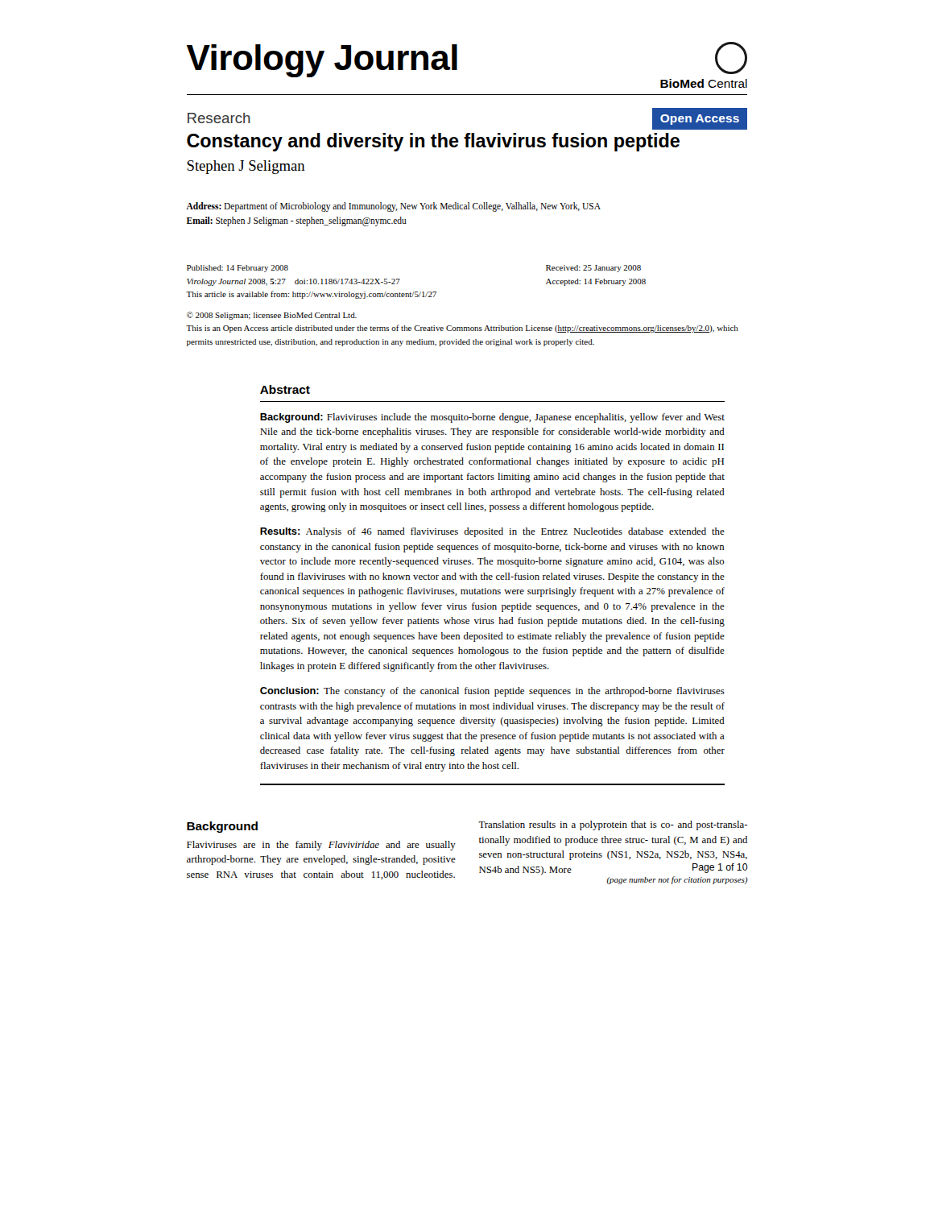Virology Journal
BioMed Central
Research
Open Access
Constancy and diversity in the flavivirus fusion peptide
Stephen J Seligman
Address: Department of Microbiology and Immunology, New York Medical College, Valhalla, New York, USA
Email: Stephen J Seligman - stephen_seligman@nymc.edu
Published: 14 February 2008
Virology Journal 2008, 5:27 doi:10.1186/1743-422X-5-27
This article is available from: http://www.virologyj.com/content/5/1/27
Received: 25 January 2008
Accepted: 14 February 2008
© 2008 Seligman; licensee BioMed Central Ltd.
This is an Open Access article distributed under the terms of the Creative Commons Attribution License (http://creativecommons.org/licenses/by/2.0), which permits unrestricted use, distribution, and reproduction in any medium, provided the original work is properly cited.
Abstract
Background: Flaviviruses include the mosquito-borne dengue, Japanese encephalitis, yellow fever and West Nile and the tick-borne encephalitis viruses. They are responsible for considerable world-wide morbidity and mortality. Viral entry is mediated by a conserved fusion peptide containing 16 amino acids located in domain II of the envelope protein E. Highly orchestrated conformational changes initiated by exposure to acidic pH accompany the fusion process and are important factors limiting amino acid changes in the fusion peptide that still permit fusion with host cell membranes in both arthropod and vertebrate hosts. The cell-fusing related agents, growing only in mosquitoes or insect cell lines, possess a different homologous peptide.
Results: Analysis of 46 named flaviviruses deposited in the Entrez Nucleotides database extended the constancy in the canonical fusion peptide sequences of mosquito-borne, tick-borne and viruses with no known vector to include more recently-sequenced viruses. The mosquito-borne signature amino acid, G104, was also found in flaviviruses with no known vector and with the cell-fusion related viruses. Despite the constancy in the canonical sequences in pathogenic flaviviruses, mutations were surprisingly frequent with a 27% prevalence of nonsynonymous mutations in yellow fever virus fusion peptide sequences, and 0 to 7.4% prevalence in the others. Six of seven yellow fever patients whose virus had fusion peptide mutations died. In the cell-fusing related agents, not enough sequences have been deposited to estimate reliably the prevalence of fusion peptide mutations. However, the canonical sequences homologous to the fusion peptide and the pattern of disulfide linkages in protein E differed significantly from the other flaviviruses.
Conclusion: The constancy of the canonical fusion peptide sequences in the arthropod-borne flaviviruses contrasts with the high prevalence of mutations in most individual viruses. The discrepancy may be the result of a survival advantage accompanying sequence diversity (quasispecies) involving the fusion peptide. Limited clinical data with yellow fever virus suggest that the presence of fusion peptide mutants is not associated with a decreased case fatality rate. The cell-fusing related agents may have substantial differences from other flaviviruses in their mechanism of viral entry into the host cell.
Background
Flaviviruses are in the family Flaviviridae and are usually arthropod-borne. They are enveloped, single-stranded, positive sense RNA viruses that contain about 11,000 nucleotides. Translation results in a polyprotein that is co- and post-translationally modified to produce three struc- tural (C, M and E) and seven non-structural proteins (NS1, NS2a, NS2b, NS3, NS4a, NS4b and NS5). More
Page 1 of 10
(page number not for citation purposes)